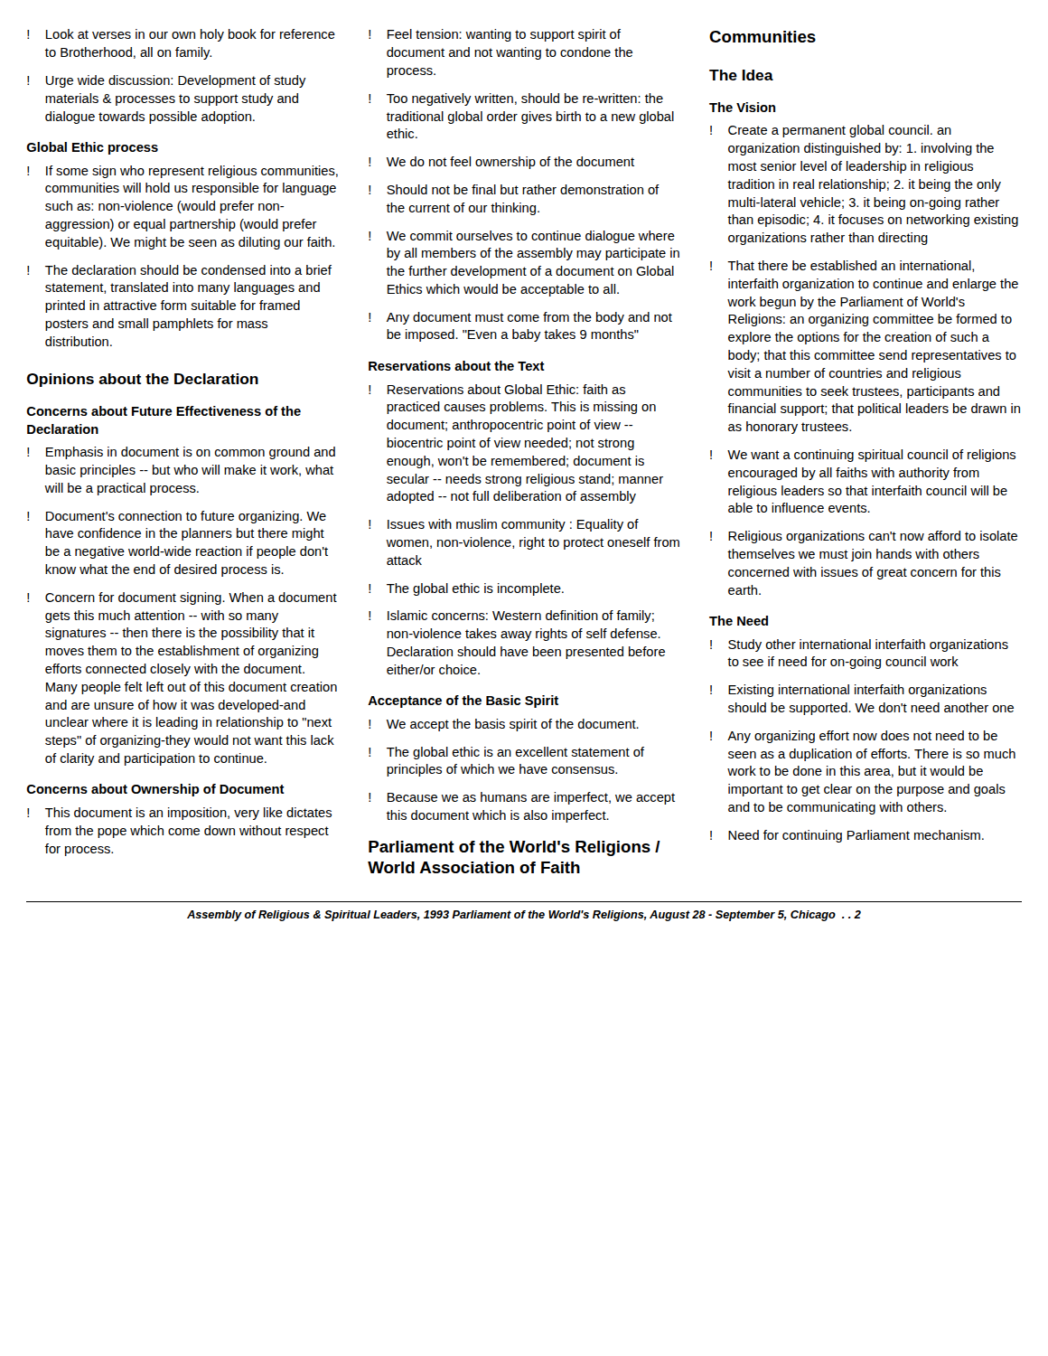Look at verses in our own holy book for reference to Brotherhood, all on family.
Urge wide discussion: Development of study materials & processes to support study and dialogue towards possible adoption.
Global Ethic process
If some sign who represent religious communities, communities will hold us responsible for language such as: non-violence (would prefer non-aggression) or equal partnership (would prefer equitable). We might be seen as diluting our faith.
The declaration should be condensed into a brief statement, translated into many languages and printed in attractive form suitable for framed posters and small pamphlets for mass distribution.
Opinions about the Declaration
Concerns about Future Effectiveness of the Declaration
Emphasis in document is on common ground and basic principles -- but who will make it work, what will be a practical process.
Document's connection to future organizing. We have confidence in the planners but there might be a negative world-wide reaction if people don't know what the end of desired process is.
Concern for document signing. When a document gets this much attention -- with so many signatures -- then there is the possibility that it moves them to the establishment of organizing efforts connected closely with the document. Many people felt left out of this document creation and are unsure of how it was developed-and unclear where it is leading in relationship to "next steps" of organizing-they would not want this lack of clarity and participation to continue.
Concerns about Ownership of Document
This document is an imposition, very like dictates from the pope which come down without respect for process.
Feel tension: wanting to support spirit of document and not wanting to condone the process.
Too negatively written, should be re-written: the traditional global order gives birth to a new global ethic.
We do not feel ownership of the document
Should not be final but rather demonstration of the current of our thinking.
We commit ourselves to continue dialogue where by all members of the assembly may participate in the further development of a document on Global Ethics which would be acceptable to all.
Any document must come from the body and not be imposed. "Even a baby takes 9 months"
Reservations about the Text
Reservations about Global Ethic: faith as practiced causes problems. This is missing on document; anthropocentric point of view -- biocentric point of view needed; not strong enough, won't be remembered; document is secular -- needs strong religious stand; manner adopted -- not full deliberation of assembly
Issues with muslim community : Equality of women, non-violence, right to protect oneself from attack
The global ethic is incomplete.
Islamic concerns: Western definition of family; non-violence takes away rights of self defense. Declaration should have been presented before either/or choice.
Acceptance of the Basic Spirit
We accept the basis spirit of the document.
The global ethic is an excellent statement of principles of which we have consensus.
Because we as humans are imperfect, we accept this document which is also imperfect.
Parliament of the World's Religions / World Association of Faith Communities
The Idea
The Vision
Create a permanent global council. an organization distinguished by: 1. involving the most senior level of leadership in religious tradition in real relationship; 2. it being the only multi-lateral vehicle; 3. it being on-going rather than episodic; 4. it focuses on networking existing organizations rather than directing
That there be established an international, interfaith organization to continue and enlarge the work begun by the Parliament of World's Religions: an organizing committee be formed to explore the options for the creation of such a body; that this committee send representatives to visit a number of countries and religious communities to seek trustees, participants and financial support; that political leaders be drawn in as honorary trustees.
We want a continuing spiritual council of religions encouraged by all faiths with authority from religious leaders so that interfaith council will be able to influence events.
Religious organizations can't now afford to isolate themselves we must join hands with others concerned with issues of great concern for this earth.
The Need
Study other international interfaith organizations to see if need for on-going council work
Existing international interfaith organizations should be supported. We don't need another one
Any organizing effort now does not need to be seen as a duplication of efforts. There is so much work to be done in this area, but it would be important to get clear on the purpose and goals and to be communicating with others.
Need for continuing Parliament mechanism.
Assembly of Religious & Spiritual Leaders, 1993 Parliament of the World's Religions, August 28 - September 5, Chicago . . 2